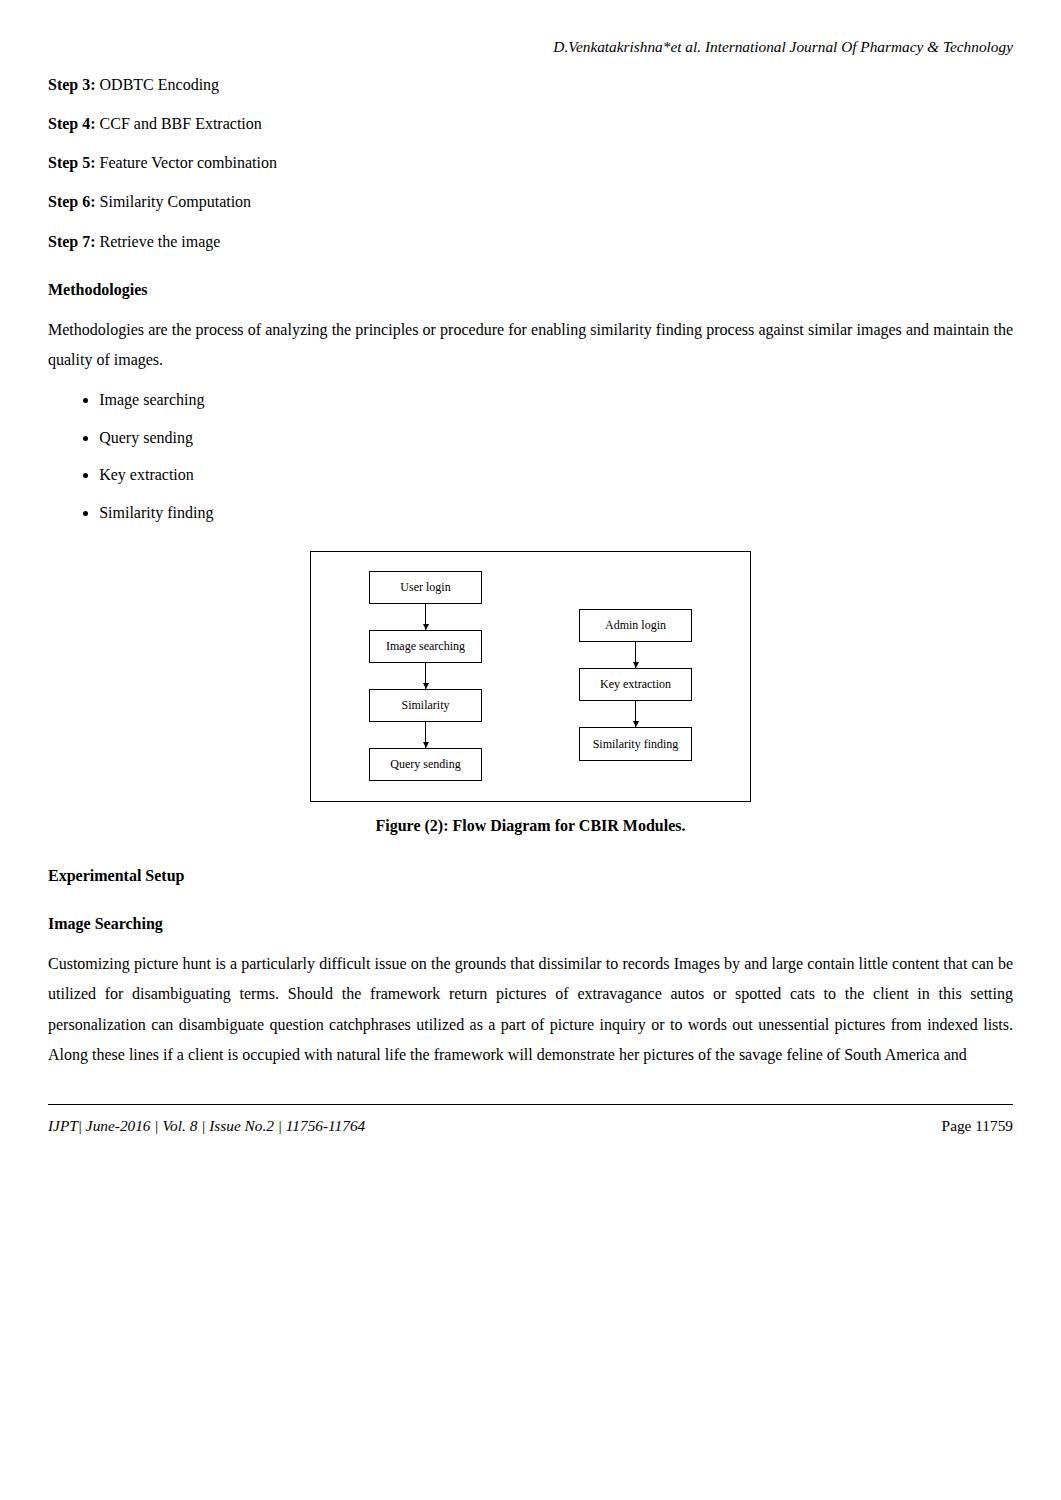D.Venkatakrishna*et al. International Journal Of Pharmacy & Technology
Step 3: ODBTC Encoding
Step 4: CCF and BBF Extraction
Step 5: Feature Vector combination
Step 6: Similarity Computation
Step 7: Retrieve the image
Methodologies
Methodologies are the process of analyzing the principles or procedure for enabling similarity finding process against similar images and maintain the quality of images.
Image searching
Query sending
Key extraction
Similarity finding
User login
Image searching
Similarity
Query sending
Admin login
Key extraction
Similarity finding
Figure (2): Flow Diagram for CBIR Modules.
Experimental Setup
Image Searching
Customizing picture hunt is a particularly difficult issue on the grounds that dissimilar to records Images by and large contain little content that can be utilized for disambiguating terms. Should the framework return pictures of extravagance autos or spotted cats to the client in this setting personalization can disambiguate question catchphrases utilized as a part of picture inquiry or to words out unessential pictures from indexed lists. Along these lines if a client is occupied with natural life the framework will demonstrate her pictures of the savage feline of South America and
IJPT| June-2016 | Vol. 8 | Issue No.2 | 11756-11764 Page 11759